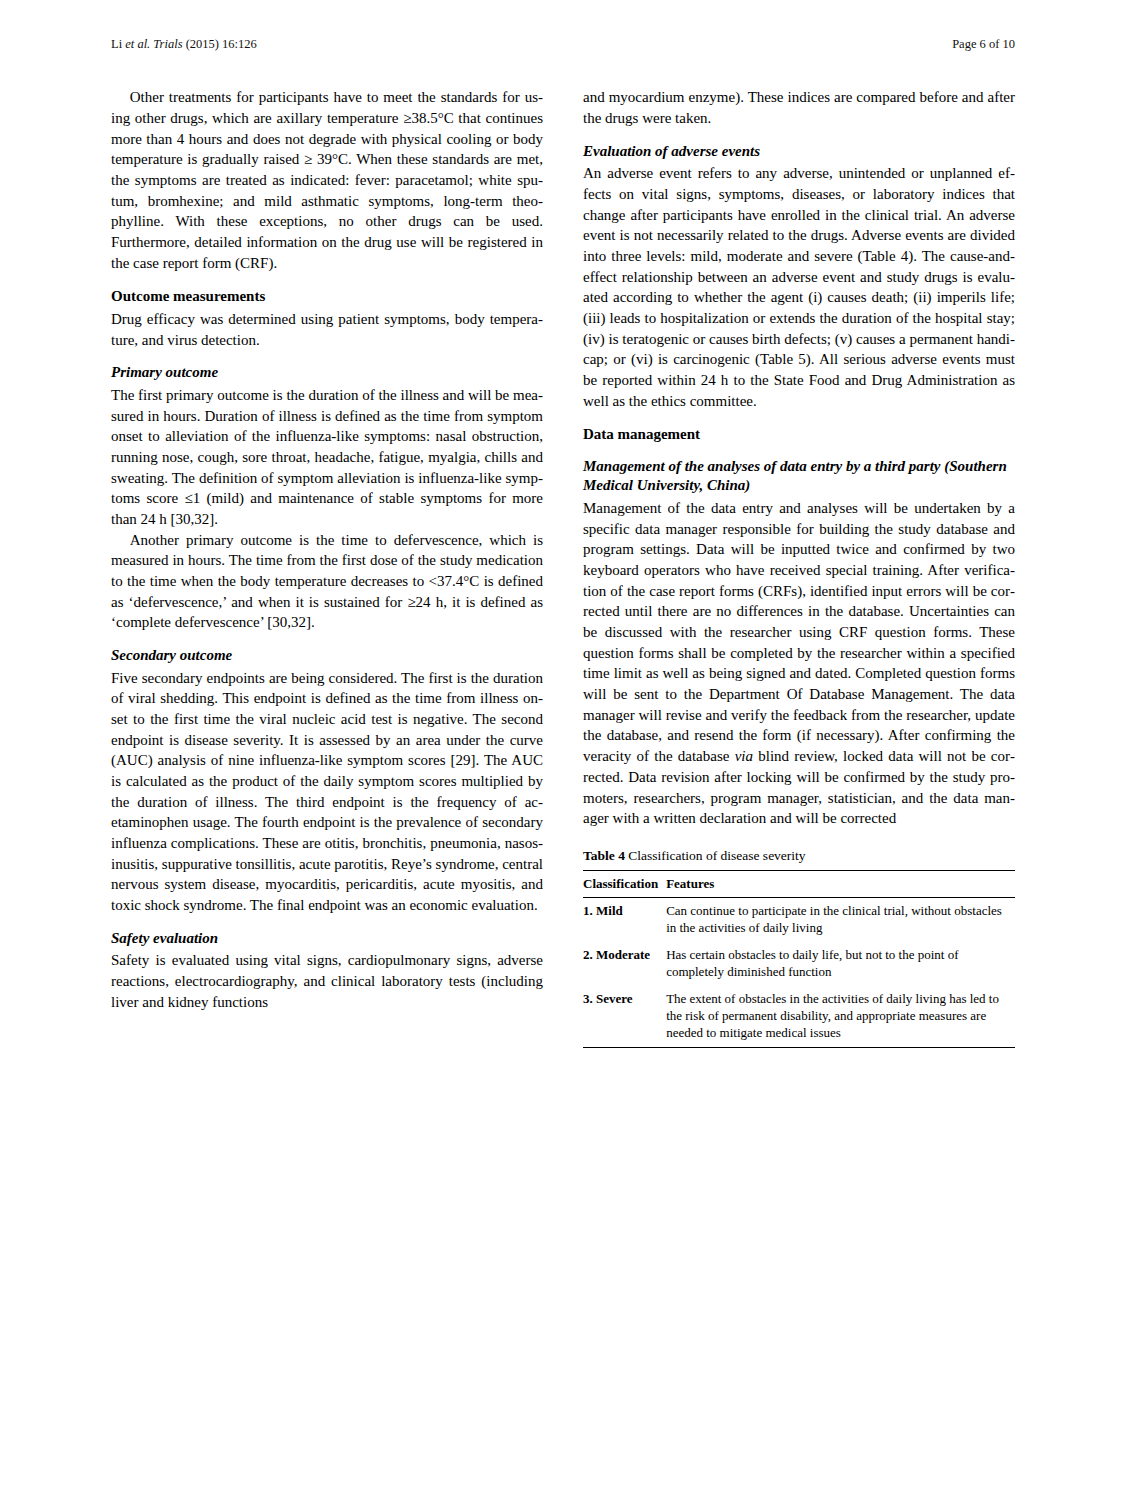Li et al. Trials (2015) 16:126 Page 6 of 10
Other treatments for participants have to meet the standards for using other drugs, which are axillary temperature ≥38.5°C that continues more than 4 hours and does not degrade with physical cooling or body temperature is gradually raised ≥ 39°C. When these standards are met, the symptoms are treated as indicated: fever: paracetamol; white sputum, bromhexine; and mild asthmatic symptoms, long-term theophylline. With these exceptions, no other drugs can be used. Furthermore, detailed information on the drug use will be registered in the case report form (CRF).
Outcome measurements
Drug efficacy was determined using patient symptoms, body temperature, and virus detection.
Primary outcome
The first primary outcome is the duration of the illness and will be measured in hours. Duration of illness is defined as the time from symptom onset to alleviation of the influenza-like symptoms: nasal obstruction, running nose, cough, sore throat, headache, fatigue, myalgia, chills and sweating. The definition of symptom alleviation is influenza-like symptoms score ≤1 (mild) and maintenance of stable symptoms for more than 24 h [30,32].
Another primary outcome is the time to defervescence, which is measured in hours. The time from the first dose of the study medication to the time when the body temperature decreases to <37.4°C is defined as ‘defervescence,’ and when it is sustained for ≥24 h, it is defined as ‘complete defervescence’ [30,32].
Secondary outcome
Five secondary endpoints are being considered. The first is the duration of viral shedding. This endpoint is defined as the time from illness onset to the first time the viral nucleic acid test is negative. The second endpoint is disease severity. It is assessed by an area under the curve (AUC) analysis of nine influenza-like symptom scores [29]. The AUC is calculated as the product of the daily symptom scores multiplied by the duration of illness. The third endpoint is the frequency of acetaminophen usage. The fourth endpoint is the prevalence of secondary influenza complications. These are otitis, bronchitis, pneumonia, nasosinusitis, suppurative tonsillitis, acute parotitis, Reye’s syndrome, central nervous system disease, myocarditis, pericarditis, acute myositis, and toxic shock syndrome. The final endpoint was an economic evaluation.
Safety evaluation
Safety is evaluated using vital signs, cardiopulmonary signs, adverse reactions, electrocardiography, and clinical laboratory tests (including liver and kidney functions
and myocardium enzyme). These indices are compared before and after the drugs were taken.
Evaluation of adverse events
An adverse event refers to any adverse, unintended or unplanned effects on vital signs, symptoms, diseases, or laboratory indices that change after participants have enrolled in the clinical trial. An adverse event is not necessarily related to the drugs. Adverse events are divided into three levels: mild, moderate and severe (Table 4). The cause-and-effect relationship between an adverse event and study drugs is evaluated according to whether the agent (i) causes death; (ii) imperils life; (iii) leads to hospitalization or extends the duration of the hospital stay; (iv) is teratogenic or causes birth defects; (v) causes a permanent handicap; or (vi) is carcinogenic (Table 5). All serious adverse events must be reported within 24 h to the State Food and Drug Administration as well as the ethics committee.
Data management
Management of the analyses of data entry by a third party (Southern Medical University, China)
Management of the data entry and analyses will be undertaken by a specific data manager responsible for building the study database and program settings. Data will be inputted twice and confirmed by two keyboard operators who have received special training. After verification of the case report forms (CRFs), identified input errors will be corrected until there are no differences in the database. Uncertainties can be discussed with the researcher using CRF question forms. These question forms shall be completed by the researcher within a specified time limit as well as being signed and dated. Completed question forms will be sent to the Department Of Database Management. The data manager will revise and verify the feedback from the researcher, update the database, and resend the form (if necessary). After confirming the veracity of the database via blind review, locked data will not be corrected. Data revision after locking will be confirmed by the study promoters, researchers, program manager, statistician, and the data manager with a written declaration and will be corrected
Table 4 Classification of disease severity
| Classification | Features |
| --- | --- |
| 1. Mild | Can continue to participate in the clinical trial, without obstacles in the activities of daily living |
| 2. Moderate | Has certain obstacles to daily life, but not to the point of completely diminished function |
| 3. Severe | The extent of obstacles in the activities of daily living has led to the risk of permanent disability, and appropriate measures are needed to mitigate medical issues |